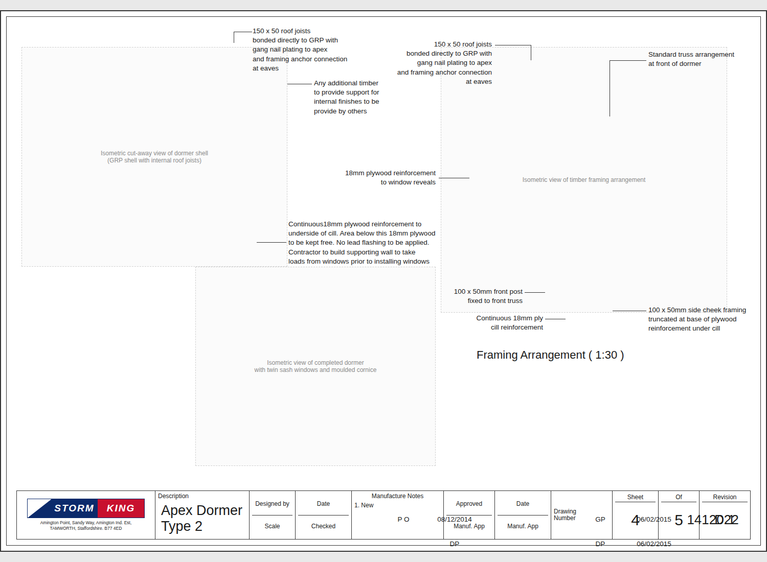Isometric cut-away view of dormer shell
(GRP shell with internal roof joists)
Isometric view of completed dormer
with twin sash windows and moulded cornice
Isometric view of timber framing arrangement
Framing Arrangement ( 1:30 )
150 x 50 roof joists
bonded directly to GRP with
gang nail plating to apex
and framing anchor connection
at eaves
Any additional timber
to provide support for
internal finishes to be
provide by others
18mm plywood reinforcement
to window reveals
Continuous18mm plywood reinforcement to
underside of cill. Area below this 18mm plywood
to be kept free. No lead flashing to be applied.
Contractor to build supporting wall to take
loads from windows prior to installing windows
150 x 50 roof joists
bonded directly to GRP with
gang nail plating to apex
and framing anchor connection
at eaves
Standard truss arrangement
at front of dormer
100 x 50mm front post
fixed to front truss
Continuous 18mm ply
cill reinforcement
100 x 50mm side cheek framing
truncated at base of plywood
reinforcement under cill
STORM
KING
Amington Point, Sandy Way, Amington Ind. Est,
TAMWORTH, Staffordshire. B77 4ED
Description
Apex Dormer Type 2
Designed by
Scale
Date
Checked
Manufacture Notes
1. New
Approved
Manuf. App
Date
Manuf. App
Drawing
Number
Sheet
4
Of
5
Revision
D.1
P O
08/12/2014
DP
GP
DP
06/02/2015
06/02/2015
1412022